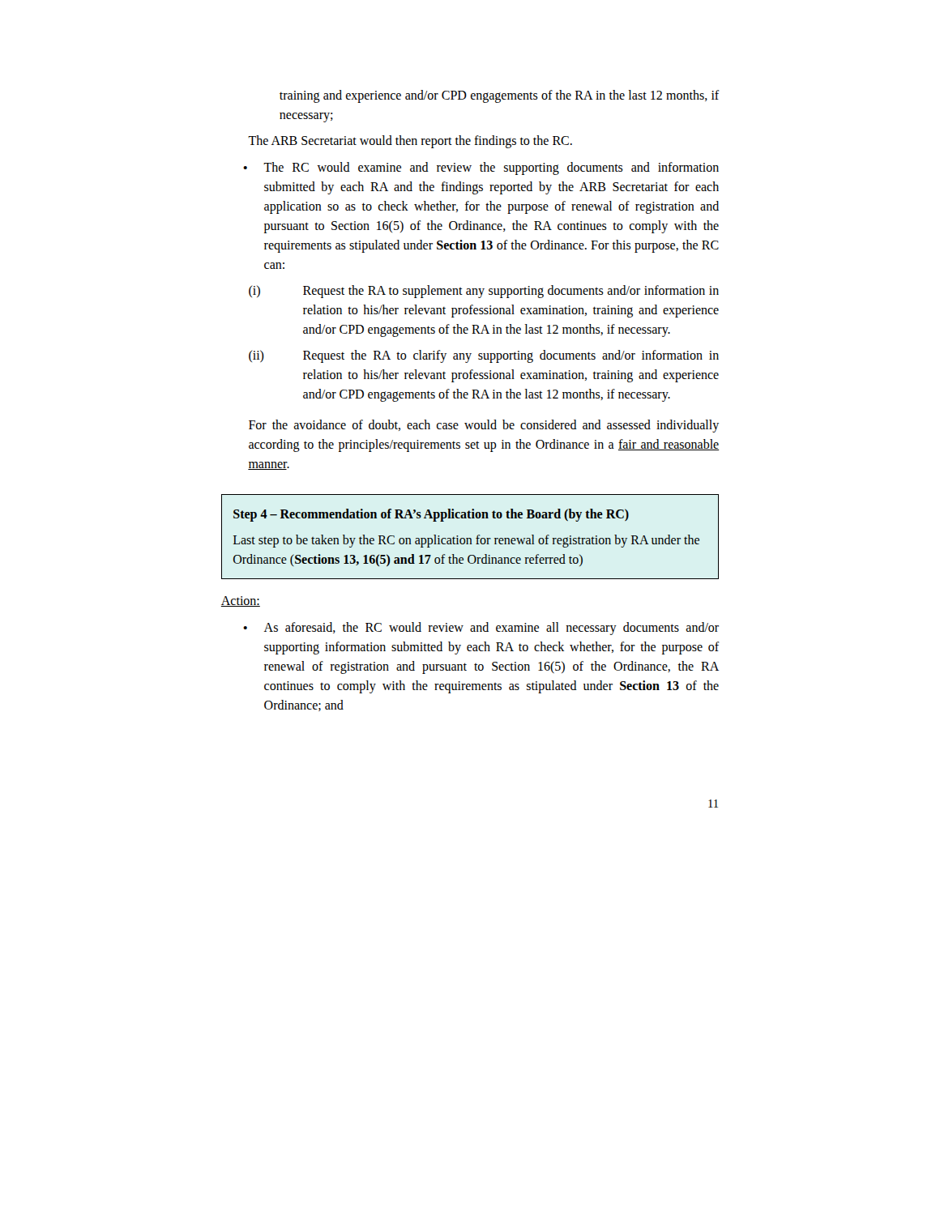training and experience and/or CPD engagements of the RA in the last 12 months, if necessary;
The ARB Secretariat would then report the findings to the RC.
The RC would examine and review the supporting documents and information submitted by each RA and the findings reported by the ARB Secretariat for each application so as to check whether, for the purpose of renewal of registration and pursuant to Section 16(5) of the Ordinance, the RA continues to comply with the requirements as stipulated under Section 13 of the Ordinance. For this purpose, the RC can:
(i) Request the RA to supplement any supporting documents and/or information in relation to his/her relevant professional examination, training and experience and/or CPD engagements of the RA in the last 12 months, if necessary.
(ii) Request the RA to clarify any supporting documents and/or information in relation to his/her relevant professional examination, training and experience and/or CPD engagements of the RA in the last 12 months, if necessary.
For the avoidance of doubt, each case would be considered and assessed individually according to the principles/requirements set up in the Ordinance in a fair and reasonable manner.
Step 4 – Recommendation of RA’s Application to the Board (by the RC)
Last step to be taken by the RC on application for renewal of registration by RA under the Ordinance (Sections 13, 16(5) and 17 of the Ordinance referred to)
Action:
As aforesaid, the RC would review and examine all necessary documents and/or supporting information submitted by each RA to check whether, for the purpose of renewal of registration and pursuant to Section 16(5) of the Ordinance, the RA continues to comply with the requirements as stipulated under Section 13 of the Ordinance; and
11